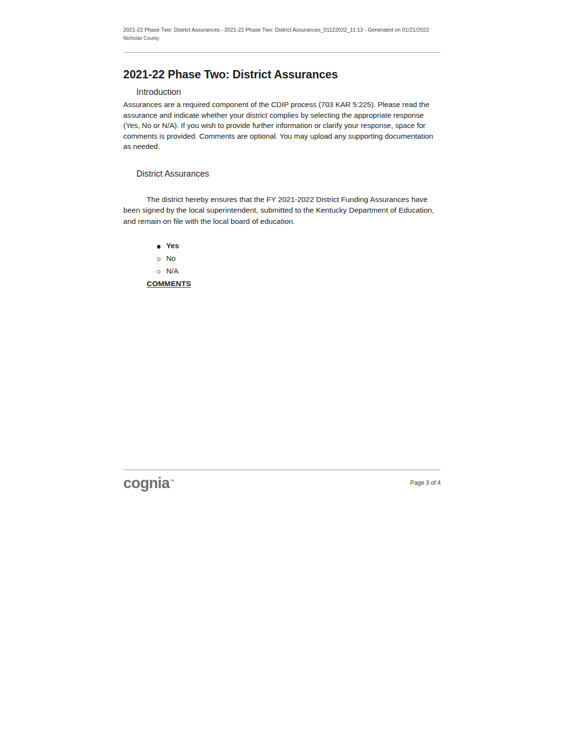2021-22 Phase Two: District Assurances - 2021-22 Phase Two: District Assurances_01122022_11:13 - Generated on 01/21/2022
Nicholas County
2021-22 Phase Two: District Assurances
Introduction
Assurances are a required component of the CDIP process (703 KAR 5:225). Please read the assurance and indicate whether your district complies by selecting the appropriate response (Yes, No or N/A). If you wish to provide further information or clarify your response, space for comments is provided. Comments are optional. You may upload any supporting documentation as needed.
District Assurances
The district hereby ensures that the FY 2021-2022 District Funding Assurances have been signed by the local superintendent, submitted to the Kentucky Department of Education, and remain on file with the local board of education.
Yes
No
N/A
COMMENTS
cognia™
Page 3 of 4